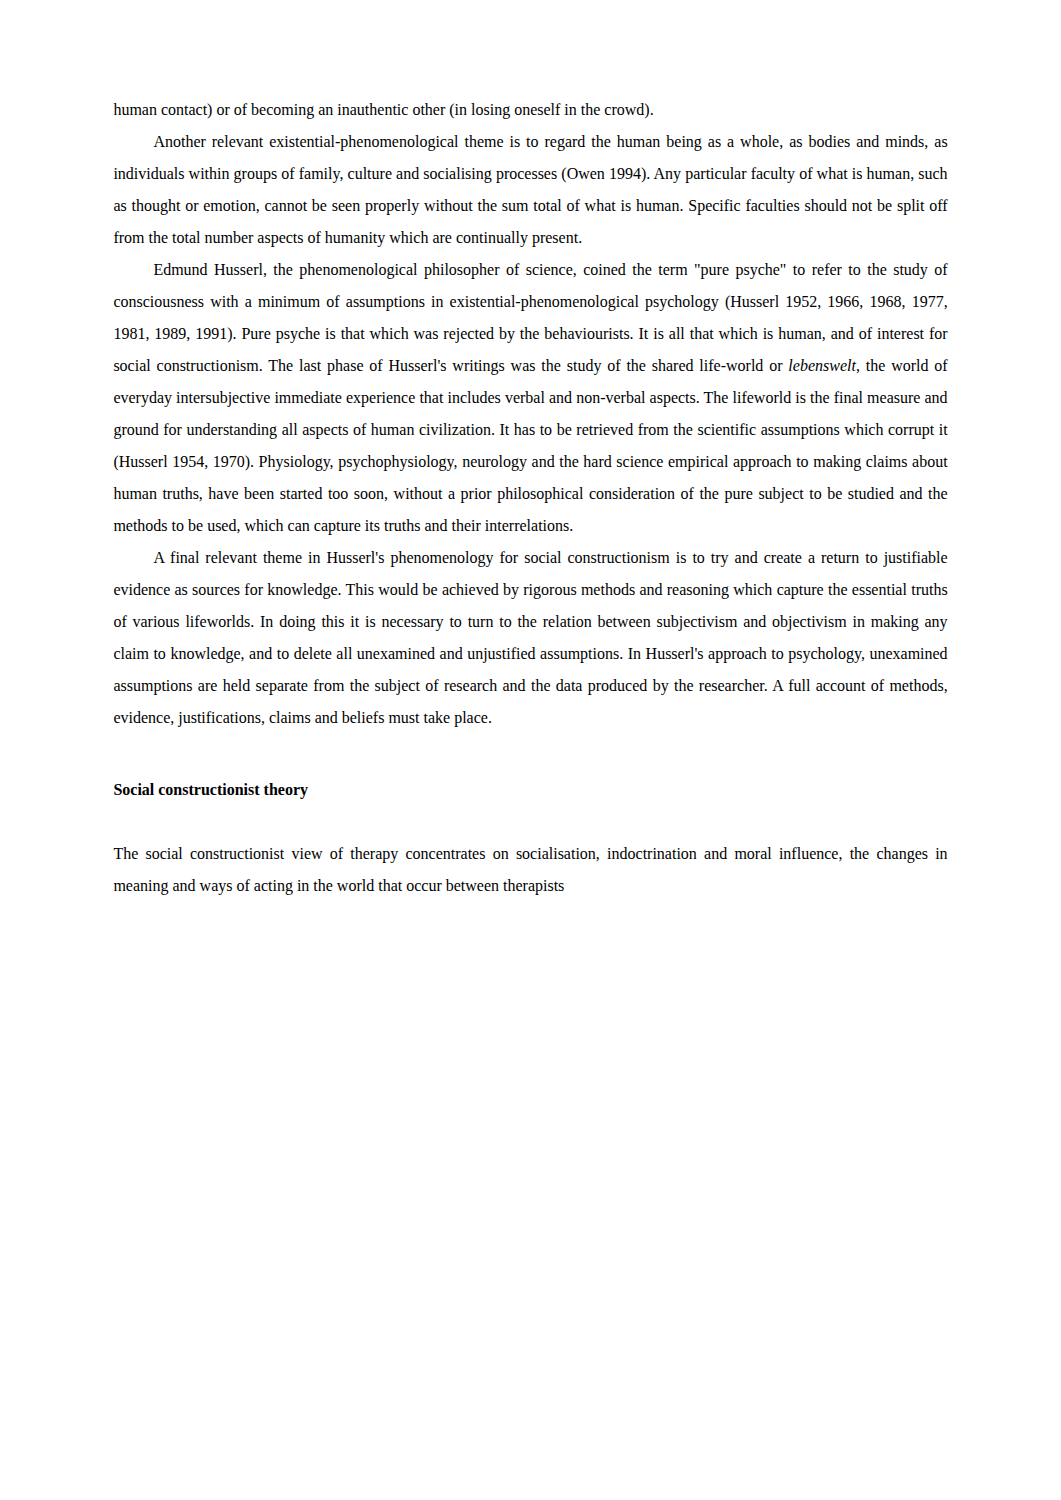human contact) or of becoming an inauthentic other (in losing oneself in the crowd).
Another relevant existential-phenomenological theme is to regard the human being as a whole, as bodies and minds, as individuals within groups of family, culture and socialising processes (Owen 1994). Any particular faculty of what is human, such as thought or emotion, cannot be seen properly without the sum total of what is human. Specific faculties should not be split off from the total number aspects of humanity which are continually present.
Edmund Husserl, the phenomenological philosopher of science, coined the term "pure psyche" to refer to the study of consciousness with a minimum of assumptions in existential-phenomenological psychology (Husserl 1952, 1966, 1968, 1977, 1981, 1989, 1991). Pure psyche is that which was rejected by the behaviourists. It is all that which is human, and of interest for social constructionism. The last phase of Husserl's writings was the study of the shared life-world or lebenswelt, the world of everyday intersubjective immediate experience that includes verbal and non-verbal aspects. The lifeworld is the final measure and ground for understanding all aspects of human civilization. It has to be retrieved from the scientific assumptions which corrupt it (Husserl 1954, 1970). Physiology, psychophysiology, neurology and the hard science empirical approach to making claims about human truths, have been started too soon, without a prior philosophical consideration of the pure subject to be studied and the methods to be used, which can capture its truths and their interrelations.
A final relevant theme in Husserl's phenomenology for social constructionism is to try and create a return to justifiable evidence as sources for knowledge. This would be achieved by rigorous methods and reasoning which capture the essential truths of various lifeworlds. In doing this it is necessary to turn to the relation between subjectivism and objectivism in making any claim to knowledge, and to delete all unexamined and unjustified assumptions. In Husserl's approach to psychology, unexamined assumptions are held separate from the subject of research and the data produced by the researcher. A full account of methods, evidence, justifications, claims and beliefs must take place.
Social constructionist theory
The social constructionist view of therapy concentrates on socialisation, indoctrination and moral influence, the changes in meaning and ways of acting in the world that occur between therapists